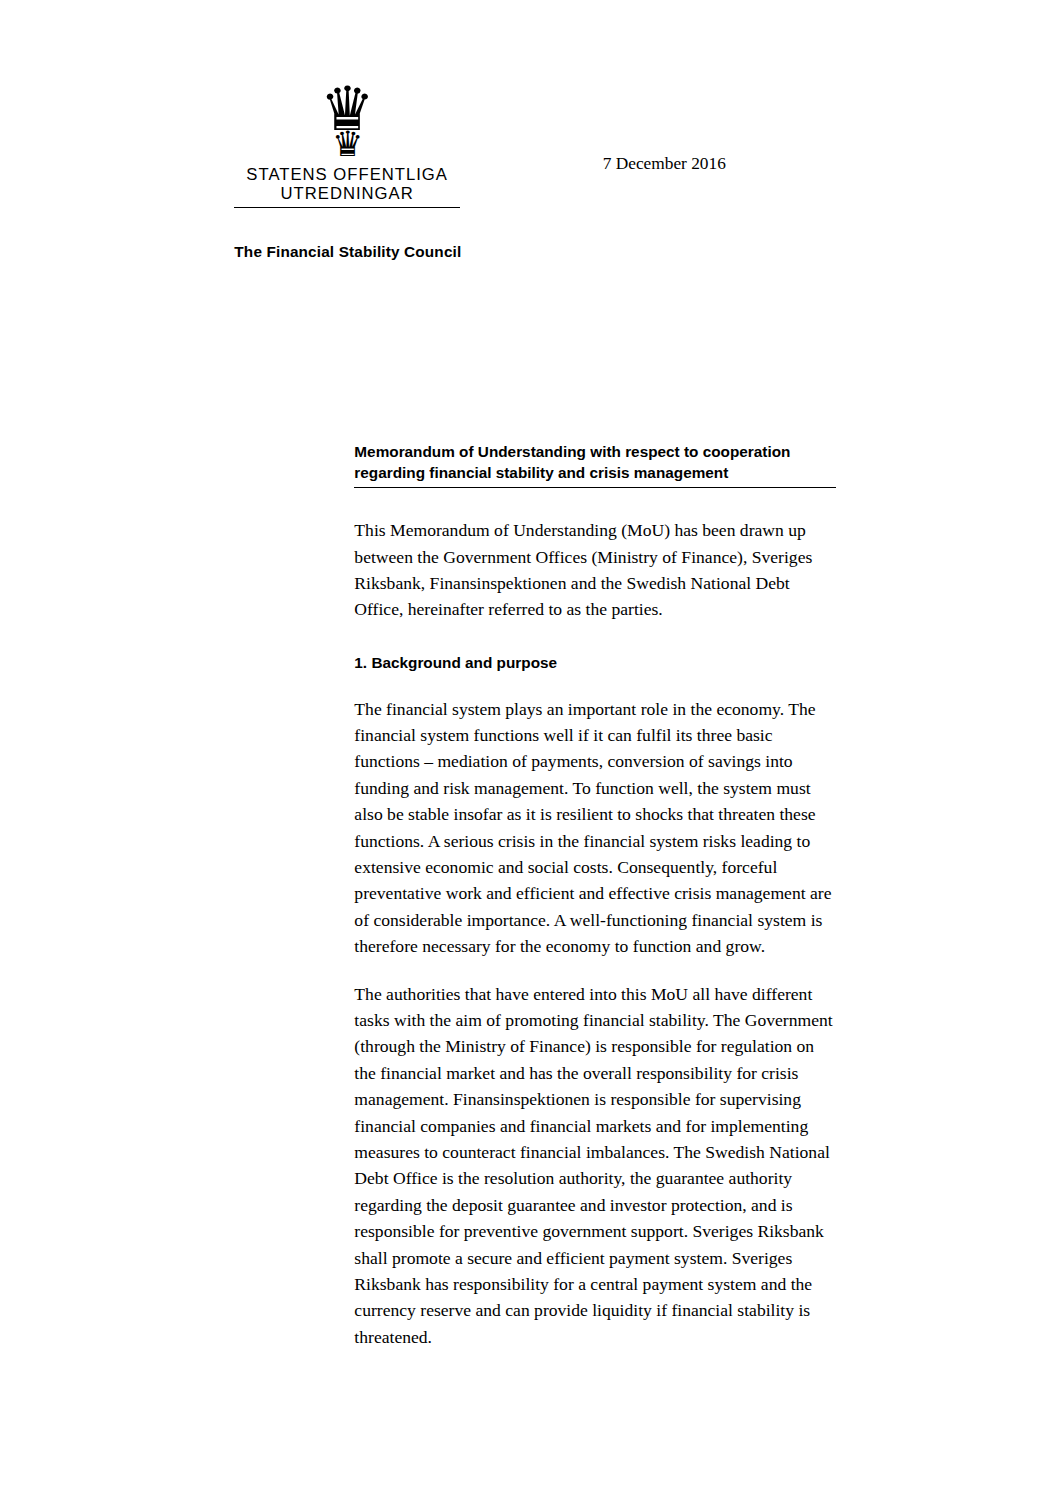♛
♛
Statens Offentliga
Utredningar
7 December 2016
The Financial Stability Council
Memorandum of Understanding with respect to cooperation regarding financial stability and crisis management
This Memorandum of Understanding (MoU) has been drawn up between the Government Offices (Ministry of Finance), Sveriges Riksbank, Finansinspektionen and the Swedish National Debt Office, hereinafter referred to as the parties.
1. Background and purpose
The financial system plays an important role in the economy. The financial system functions well if it can fulfil its three basic functions – mediation of payments, conversion of savings into funding and risk management. To function well, the system must also be stable insofar as it is resilient to shocks that threaten these functions. A serious crisis in the financial system risks leading to extensive economic and social costs. Consequently, forceful preventative work and efficient and effective crisis management are of considerable importance. A well-functioning financial system is therefore necessary for the economy to function and grow.
The authorities that have entered into this MoU all have different tasks with the aim of promoting financial stability. The Government (through the Ministry of Finance) is responsible for regulation on the financial market and has the overall responsibility for crisis management. Finansinspektionen is responsible for supervising financial companies and financial markets and for implementing measures to counteract financial imbalances. The Swedish National Debt Office is the resolution authority, the guarantee authority regarding the deposit guarantee and investor protection, and is responsible for preventive government support. Sveriges Riksbank shall promote a secure and efficient payment system. Sveriges Riksbank has responsibility for a central payment system and the currency reserve and can provide liquidity if financial stability is threatened.